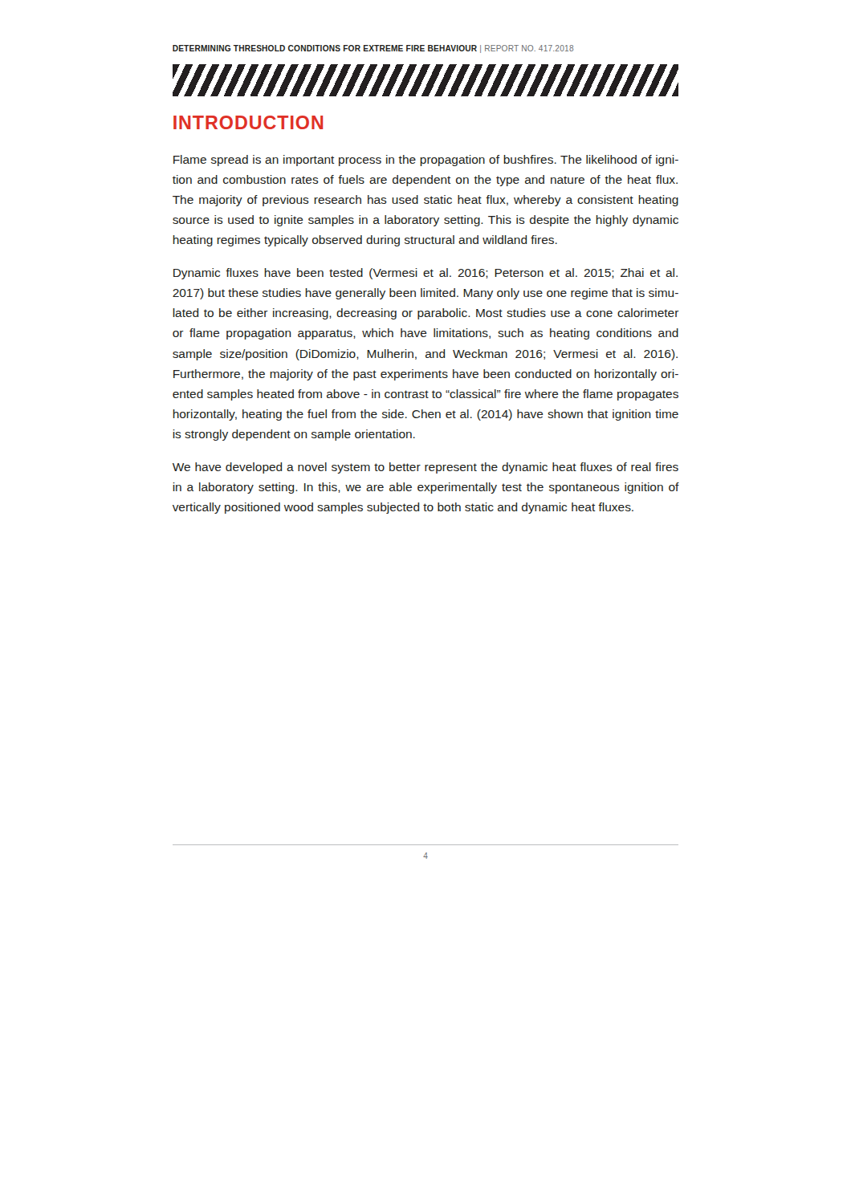DETERMINING THRESHOLD CONDITIONS FOR EXTREME FIRE BEHAVIOUR | REPORT NO. 417.2018
INTRODUCTION
Flame spread is an important process in the propagation of bushfires. The likelihood of ignition and combustion rates of fuels are dependent on the type and nature of the heat flux. The majority of previous research has used static heat flux, whereby a consistent heating source is used to ignite samples in a laboratory setting. This is despite the highly dynamic heating regimes typically observed during structural and wildland fires.
Dynamic fluxes have been tested (Vermesi et al. 2016; Peterson et al. 2015; Zhai et al. 2017) but these studies have generally been limited. Many only use one regime that is simulated to be either increasing, decreasing or parabolic. Most studies use a cone calorimeter or flame propagation apparatus, which have limitations, such as heating conditions and sample size/position (DiDomizio, Mulherin, and Weckman 2016; Vermesi et al. 2016). Furthermore, the majority of the past experiments have been conducted on horizontally oriented samples heated from above - in contrast to “classical” fire where the flame propagates horizontally, heating the fuel from the side. Chen et al. (2014) have shown that ignition time is strongly dependent on sample orientation.
We have developed a novel system to better represent the dynamic heat fluxes of real fires in a laboratory setting. In this, we are able experimentally test the spontaneous ignition of vertically positioned wood samples subjected to both static and dynamic heat fluxes.
4